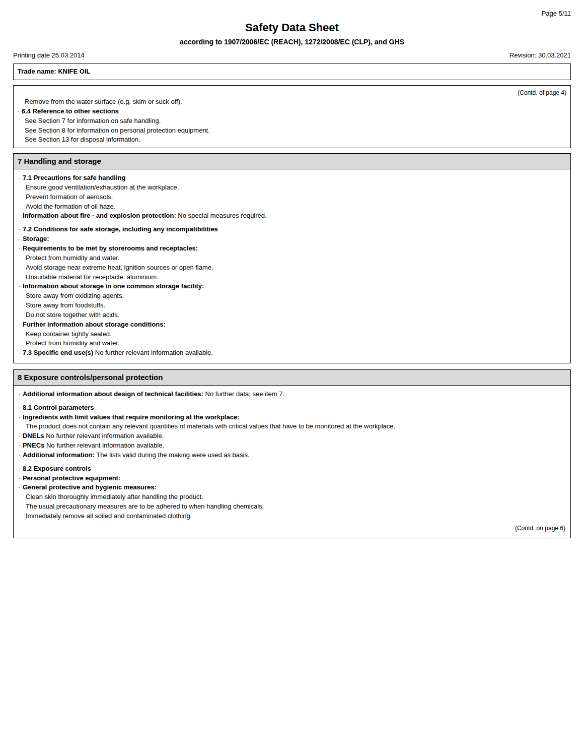Page 5/11
Safety Data Sheet
according to 1907/2006/EC (REACH), 1272/2008/EC (CLP), and GHS
Printing date 25.03.2014 Revision: 30.03.2021
Trade name: KNIFE OIL
(Contd. of page 4)
Remove from the water surface (e.g. skim or suck off).
6.4 Reference to other sections
See Section 7 for information on safe handling.
See Section 8 for information on personal protection equipment.
See Section 13 for disposal information.
7 Handling and storage
7.1 Precautions for safe handling
Ensure good ventilation/exhaustion at the workplace.
Prevent formation of aerosols.
Avoid the formation of oil haze.
Information about fire - and explosion protection: No special measures required.
7.2 Conditions for safe storage, including any incompatibilities
Storage:
Requirements to be met by storerooms and receptacles:
Protect from humidity and water.
Avoid storage near extreme heat, ignition sources or open flame.
Unsuitable material for receptacle: aluminium.
Information about storage in one common storage facility:
Store away from oxidizing agents.
Store away from foodstuffs.
Do not store together with acids.
Further information about storage conditions:
Keep container tightly sealed.
Protect from humidity and water.
7.3 Specific end use(s) No further relevant information available.
8 Exposure controls/personal protection
Additional information about design of technical facilities: No further data; see item 7.
8.1 Control parameters
Ingredients with limit values that require monitoring at the workplace:
The product does not contain any relevant quantities of materials with critical values that have to be monitored at the workplace.
DNELs No further relevant information available.
PNECs No further relevant information available.
Additional information: The lists valid during the making were used as basis.
8.2 Exposure controls
Personal protective equipment:
General protective and hygienic measures:
Clean skin thoroughly immediately after handling the product.
The usual precautionary measures are to be adhered to when handling chemicals.
Immediately remove all soiled and contaminated clothing.
(Contd. on page 6)